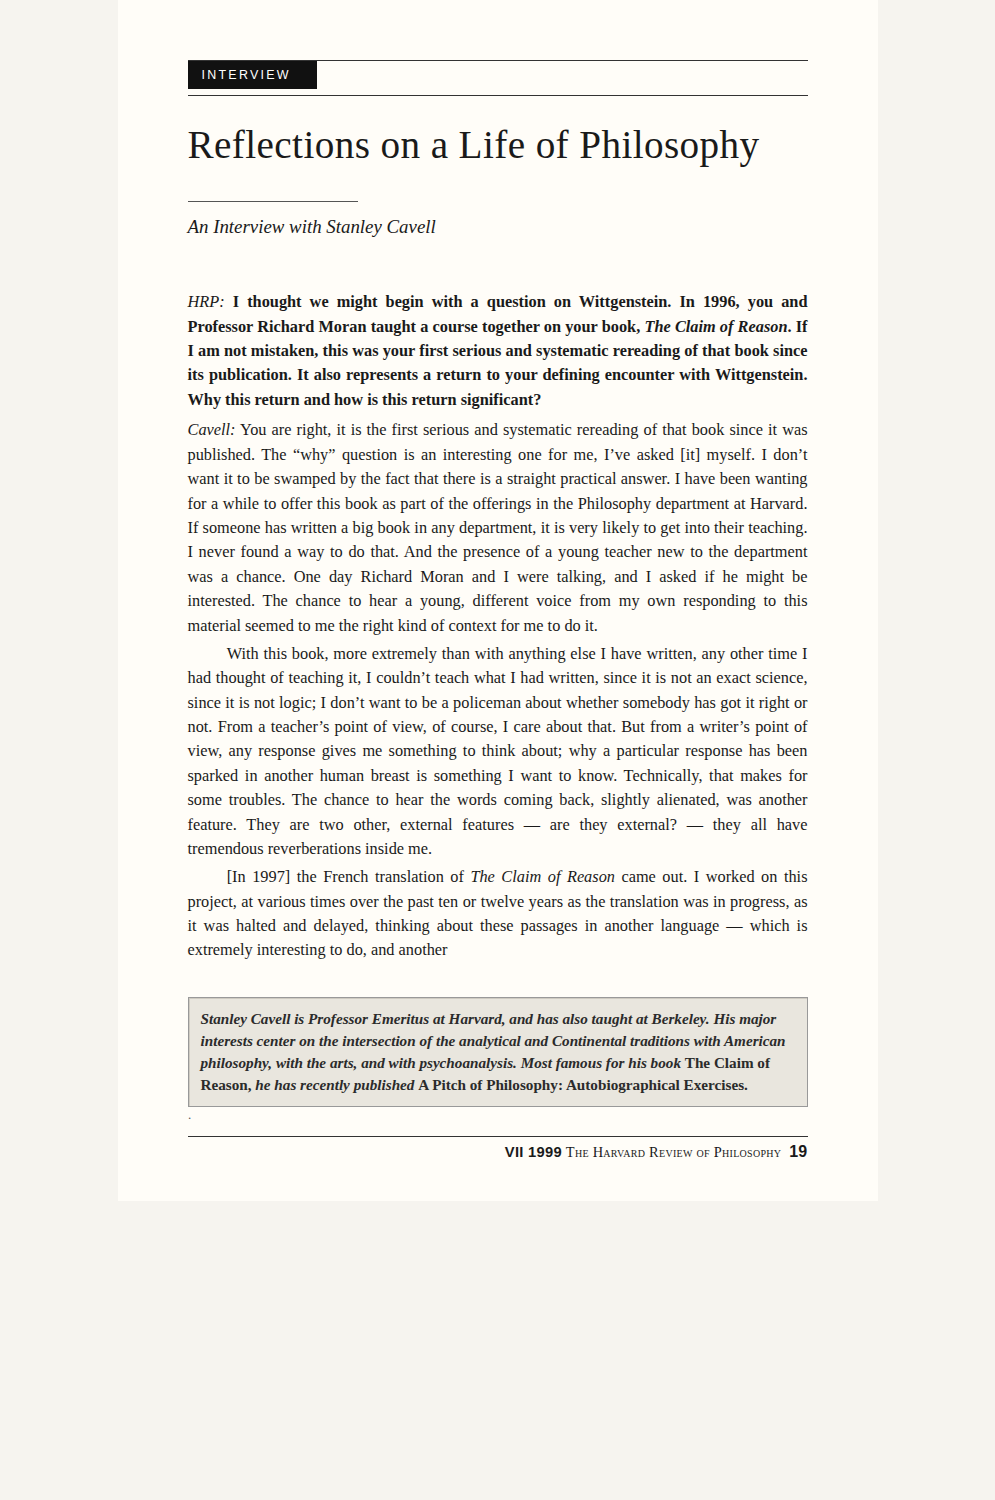Interview
Reflections on a Life of Philosophy
An Interview with Stanley Cavell
HRP: I thought we might begin with a question on Wittgenstein. In 1996, you and Professor Richard Moran taught a course together on your book, The Claim of Reason. If I am not mistaken, this was your first serious and systematic rereading of that book since its publication. It also represents a return to your defining encounter with Wittgenstein. Why this return and how is this return significant?
Cavell: You are right, it is the first serious and systematic rereading of that book since it was published. The “why” question is an interesting one for me, I’ve asked [it] myself. I don’t want it to be swamped by the fact that there is a straight practical answer. I have been wanting for a while to offer this book as part of the offerings in the Philosophy department at Harvard. If someone has written a big book in any department, it is very likely to get into their teaching. I never found a way to do that. And the presence of a young teacher new to the department was a chance. One day Richard Moran and I were talking, and I asked if he might be interested. The chance to hear a young, different voice from my own responding to this material seemed to me the right kind of context for me to do it.
With this book, more extremely than with anything else I have written, any other time I had thought of teaching it, I couldn’t teach what I had written, since it is not an exact science, since it is not logic; I don’t want to be a policeman about whether somebody has got it right or not. From a teacher’s point of view, of course, I care about that. But from a writer’s point of view, any response gives me something to think about; why a particular response has been sparked in another human breast is something I want to know. Technically, that makes for some troubles. The chance to hear the words coming back, slightly alienated, was another feature. They are two other, external features — are they external? — they all have tremendous reverberations inside me.
[In 1997] the French translation of The Claim of Reason came out. I worked on this project, at various times over the past ten or twelve years as the translation was in progress, as it was halted and delayed, thinking about these passages in another language — which is extremely interesting to do, and another
Stanley Cavell is Professor Emeritus at Harvard, and has also taught at Berkeley. His major interests center on the intersection of the analytical and Continental traditions with American philosophy, with the arts, and with psychoanalysis. Most famous for his book The Claim of Reason, he has recently published A Pitch of Philosophy: Autobiographical Exercises.
·
VII 1999 The Harvard Review of Philosophy 19